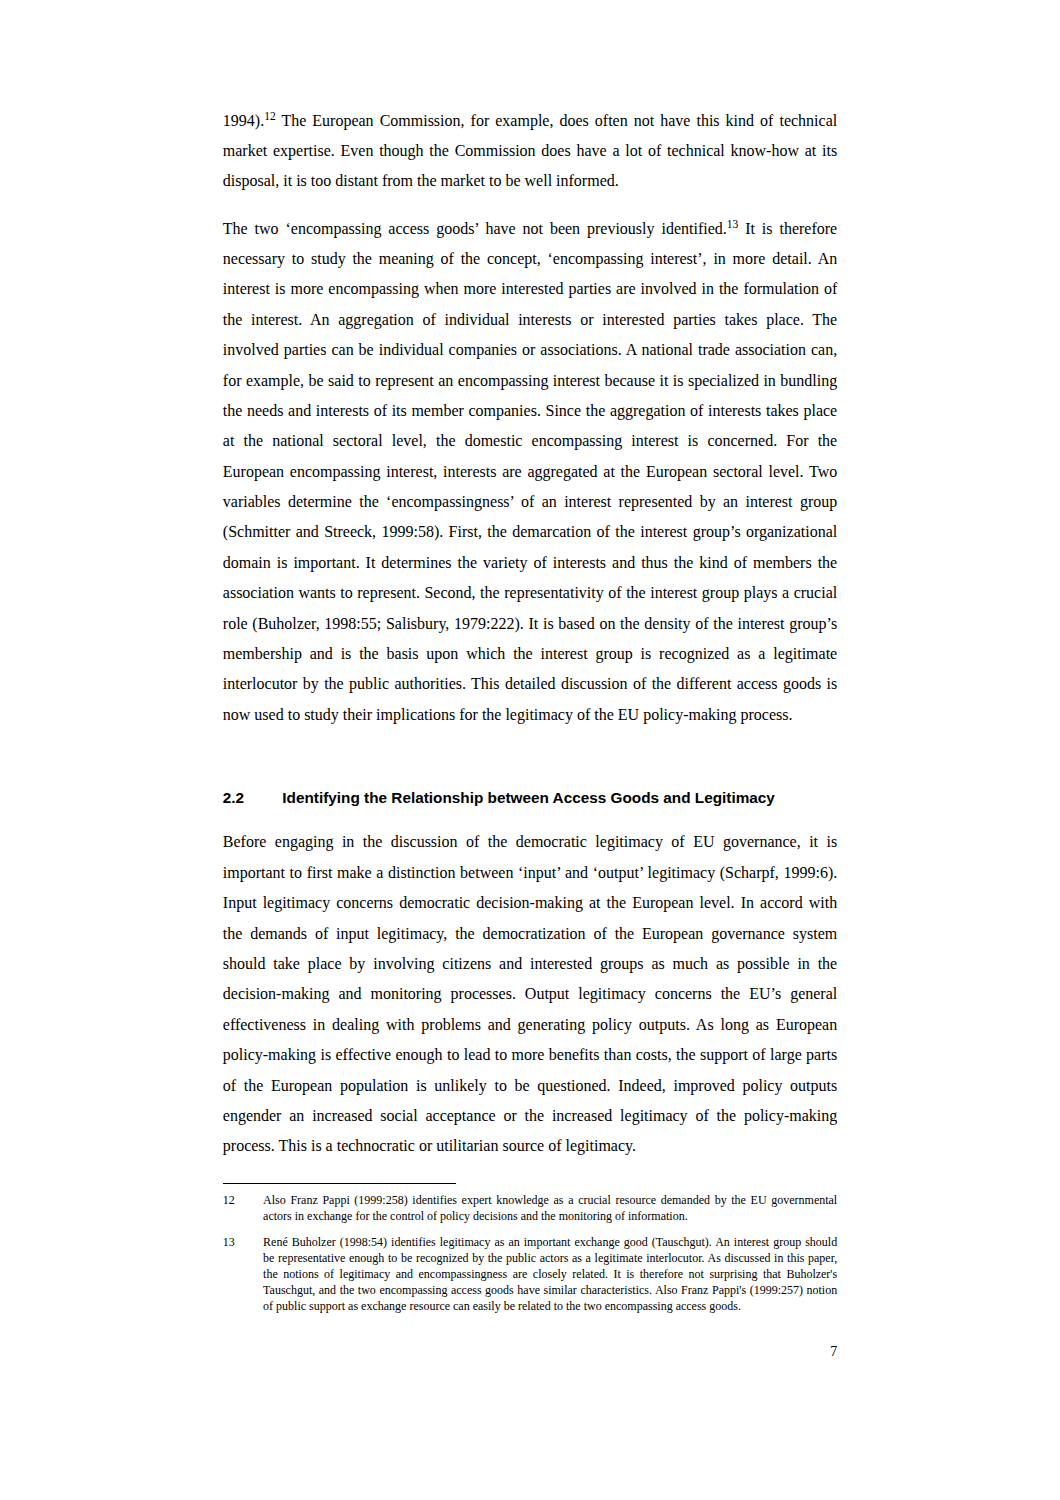1994).12 The European Commission, for example, does often not have this kind of technical market expertise. Even though the Commission does have a lot of technical know-how at its disposal, it is too distant from the market to be well informed.
The two ‘encompassing access goods’ have not been previously identified.13 It is therefore necessary to study the meaning of the concept, ‘encompassing interest’, in more detail. An interest is more encompassing when more interested parties are involved in the formulation of the interest. An aggregation of individual interests or interested parties takes place. The involved parties can be individual companies or associations. A national trade association can, for example, be said to represent an encompassing interest because it is specialized in bundling the needs and interests of its member companies. Since the aggregation of interests takes place at the national sectoral level, the domestic encompassing interest is concerned. For the European encompassing interest, interests are aggregated at the European sectoral level. Two variables determine the ‘encompassingness’ of an interest represented by an interest group (Schmitter and Streeck, 1999:58). First, the demarcation of the interest group’s organizational domain is important. It determines the variety of interests and thus the kind of members the association wants to represent. Second, the representativity of the interest group plays a crucial role (Buholzer, 1998:55; Salisbury, 1979:222). It is based on the density of the interest group’s membership and is the basis upon which the interest group is recognized as a legitimate interlocutor by the public authorities. This detailed discussion of the different access goods is now used to study their implications for the legitimacy of the EU policy-making process.
2.2 Identifying the Relationship between Access Goods and Legitimacy
Before engaging in the discussion of the democratic legitimacy of EU governance, it is important to first make a distinction between ‘input’ and ‘output’ legitimacy (Scharpf, 1999:6). Input legitimacy concerns democratic decision-making at the European level. In accord with the demands of input legitimacy, the democratization of the European governance system should take place by involving citizens and interested groups as much as possible in the decision-making and monitoring processes. Output legitimacy concerns the EU’s general effectiveness in dealing with problems and generating policy outputs. As long as European policy-making is effective enough to lead to more benefits than costs, the support of large parts of the European population is unlikely to be questioned. Indeed, improved policy outputs engender an increased social acceptance or the increased legitimacy of the policy-making process. This is a technocratic or utilitarian source of legitimacy.
12
Also Franz Pappi (1999:258) identifies expert knowledge as a crucial resource demanded by the EU governmental actors in exchange for the control of policy decisions and the monitoring of information.
13
René Buholzer (1998:54) identifies legitimacy as an important exchange good (Tauschgut). An interest group should be representative enough to be recognized by the public actors as a legitimate interlocutor. As discussed in this paper, the notions of legitimacy and encompassingness are closely related. It is therefore not surprising that Buholzer's Tauschgut, and the two encompassing access goods have similar characteristics. Also Franz Pappi's (1999:257) notion of public support as exchange resource can easily be related to the two encompassing access goods.
7